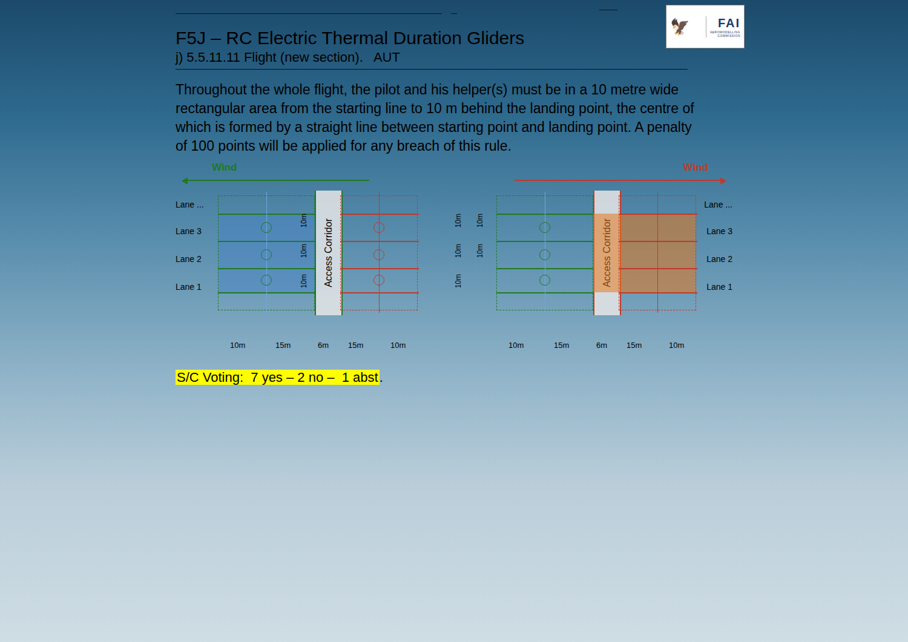🦅
FAI
AEROMODELLING
COMMISSION
F5J – RC Electric Thermal Duration Gliders
j) 5.5.11.11 Flight (new section). AUT
Throughout the whole flight, the pilot and his helper(s) must be in a 10 metre wide rectangular area from the starting line to 10 m behind the landing point, the centre of which is formed by a straight line between starting point and landing point. A penalty of 100 points will be applied for any breach of this rule.
Wind
Lane ...
Lane 3
Lane 2
Lane 1
Access Corridor
10m 10m 10m
10m 15m 6m 15m 10m
Wind
Lane ...
Lane 3
Lane 2
Lane 1
Access Corridor
10m 10m 10m
10m 10m
10m 15m 6m 15m 10m
S/C Voting: 7 yes – 2 no – 1 abst.